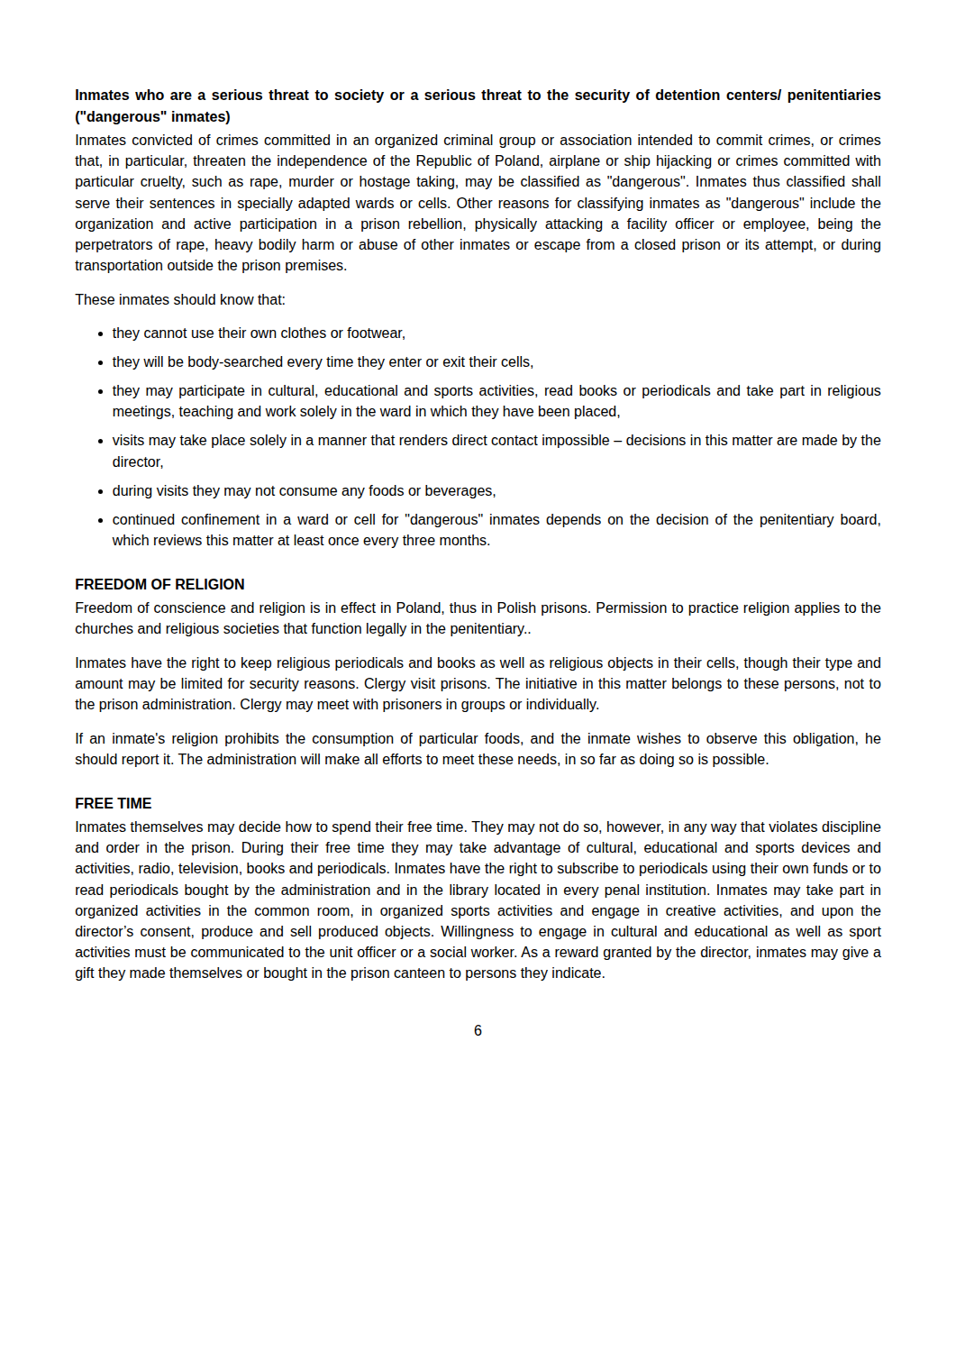Inmates who are a serious threat to society or a serious threat to the security of detention centers/ penitentiaries ("dangerous" inmates)
Inmates convicted of crimes committed in an organized criminal group or association intended to commit crimes, or crimes that, in particular, threaten the independence of the Republic of Poland, airplane or ship hijacking or crimes committed with particular cruelty, such as rape, murder or hostage taking, may be classified as "dangerous". Inmates thus classified shall serve their sentences in specially adapted wards or cells. Other reasons for classifying inmates as "dangerous" include the organization and active participation in a prison rebellion, physically attacking a facility officer or employee, being the perpetrators of rape, heavy bodily harm or abuse of other inmates or escape from a closed prison or its attempt, or during transportation outside the prison premises.
These inmates should know that:
they cannot use their own clothes or footwear,
they will be body-searched every time they enter or exit their cells,
they may participate in cultural, educational and sports activities, read books or periodicals and take part in religious meetings, teaching and work solely in the ward in which they have been placed,
visits may take place solely in a manner that renders direct contact impossible – decisions in this matter are made by the director,
during visits they may not consume any foods or beverages,
continued confinement in a ward or cell for "dangerous" inmates depends on the decision of the penitentiary board, which reviews this matter at least once every three months.
FREEDOM OF RELIGION
Freedom of conscience and religion is in effect in Poland, thus in Polish prisons. Permission to practice religion applies to the churches and religious societies that function legally in the penitentiary..
Inmates have the right to keep religious periodicals and books as well as religious objects in their cells, though their type and amount may be limited for security reasons. Clergy visit prisons. The initiative in this matter belongs to these persons, not to the prison administration. Clergy may meet with prisoners in groups or individually.
If an inmate's religion prohibits the consumption of particular foods, and the inmate wishes to observe this obligation, he should report it. The administration will make all efforts to meet these needs, in so far as doing so is possible.
FREE TIME
Inmates themselves may decide how to spend their free time. They may not do so, however, in any way that violates discipline and order in the prison. During their free time they may take advantage of cultural, educational and sports devices and activities, radio, television, books and periodicals. Inmates have the right to subscribe to periodicals using their own funds or to read periodicals bought by the administration and in the library located in every penal institution. Inmates may take part in organized activities in the common room, in organized sports activities and engage in creative activities, and upon the director’s consent, produce and sell produced objects. Willingness to engage in cultural and educational as well as sport activities must be communicated to the unit officer or a social worker. As a reward granted by the director, inmates may give a gift they made themselves or bought in the prison canteen to persons they indicate.
6